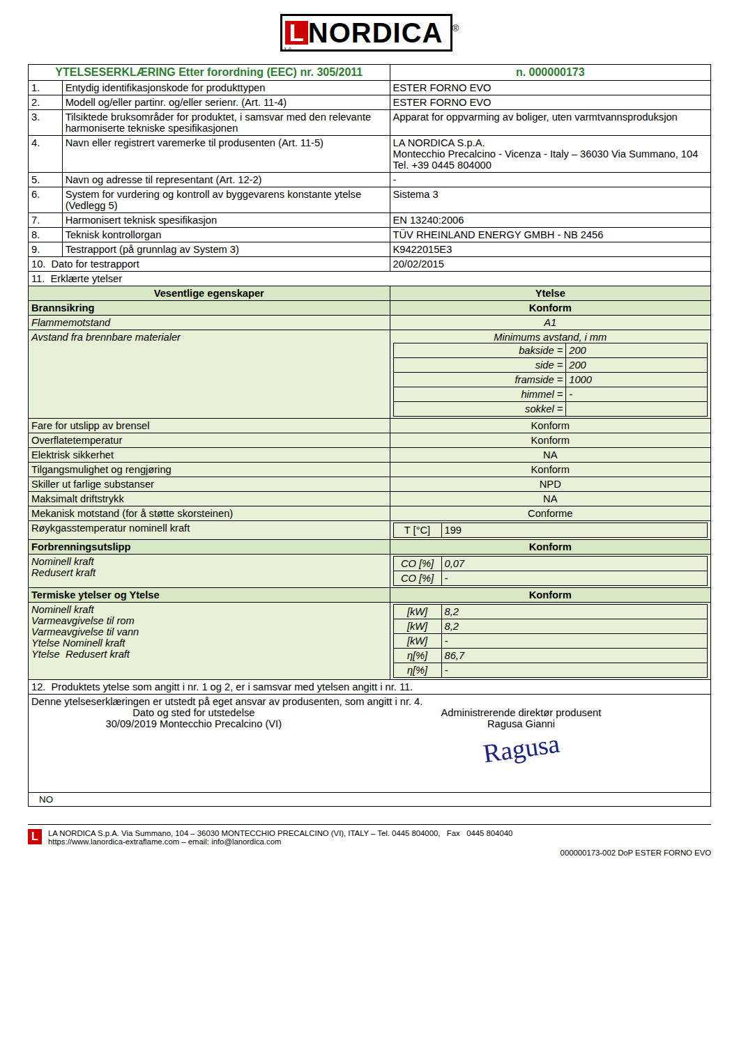LNORDICA ® LA
| YTELSESERKLÆRING Etter forordning (EEC) nr. 305/2011 | n. 000000173 |
| 1. | Entydig identifikasjonskode for produkttypen | ESTER FORNO EVO |
| 2. | Modell og/eller partinr. og/eller serienr. (Art. 11-4) | ESTER FORNO EVO |
| 3. | Tilsiktede bruksområder for produktet, i samsvar med den relevante harmoniserte tekniske spesifikasjonen | Apparat for oppvarming av boliger, uten varmtvannsproduksjon |
| 4. | Navn eller registrert varemerke til produsenten (Art. 11-5) | LA NORDICA S.p.A. Montecchio Precalcino - Vicenza - Italy – 36030 Via Summano, 104 Tel. +39 0445 804000 |
| 5. | Navn og adresse til representant (Art. 12-2) | - |
| 6. | System for vurdering og kontroll av byggevarens konstante ytelse (Vedlegg 5) | Sistema 3 |
| 7. | Harmonisert teknisk spesifikasjon | EN 13240:2006 |
| 8. | Teknisk kontrollorgan | TÜV RHEINLAND ENERGY GMBH - NB 2456 |
| 9. | Testrapport (på grunnlag av System 3) | K9422015E3 |
| 10. Dato for testrapport | 20/02/2015 |
| 11. Erklærte ytelser |
| Vesentlige egenskaper | Ytelse |
| Brannsikring | Konform |
| Flammemotstand | A1 |
| Avstand fra brennbare materialer | Minimums avstand, i mm / bakside = / 200 / / side = / 200 / / framside = / 1000 / / himmel = / - / / sokkel = / / |
| Fare for utslipp av brensel | Konform |
| Overflatetemperatur | Konform |
| Elektrisk sikkerhet | NA |
| Tilgangsmulighet og rengjøring | Konform |
| Skiller ut farlige substanser | NPD |
| Maksimalt driftstrykk | NA |
| Mekanisk motstand (for å støtte skorsteinen) | Conforme |
| Røykgasstemperatur nominell kraft | / T [°C] / 199 / |
| Forbrenningsutslipp | Konform |
| Nominell kraft Redusert kraft | / CO [%] / 0,07 / / CO [%] / - / |
| Termiske ytelser og Ytelse | Konform |
| Nominell kraft Varmeavgivelse til rom Varmeavgivelse til vann Ytelse Nominell kraft Ytelse Redusert kraft | / [kW] / 8,2 / / [kW] / 8,2 / / [kW] / - / / η[%] / 86,7 / / η[%] / - / |
| 12. Produktets ytelse som angitt i nr. 1 og 2, er i samsvar med ytelsen angitt i nr. 11. |
| Denne ytelseserklæringen er utstedt på eget ansvar av produsenten, som angitt i nr. 4. Dato og sted for utstedelse 30/09/2019 Montecchio Precalcino (VI) Administrerende direktør produsent Ragusa Gianni Ragusa |
| NO |
L LA NORDICA S.p.A. Via Summano, 104 – 36030 MONTECCHIO PRECALCINO (VI), ITALY – Tel. 0445 804000, Fax 0445 804040
https://www.lanordica-extraflame.com – email: info@lanordica.com
000000173-002 DoP ESTER FORNO EVO